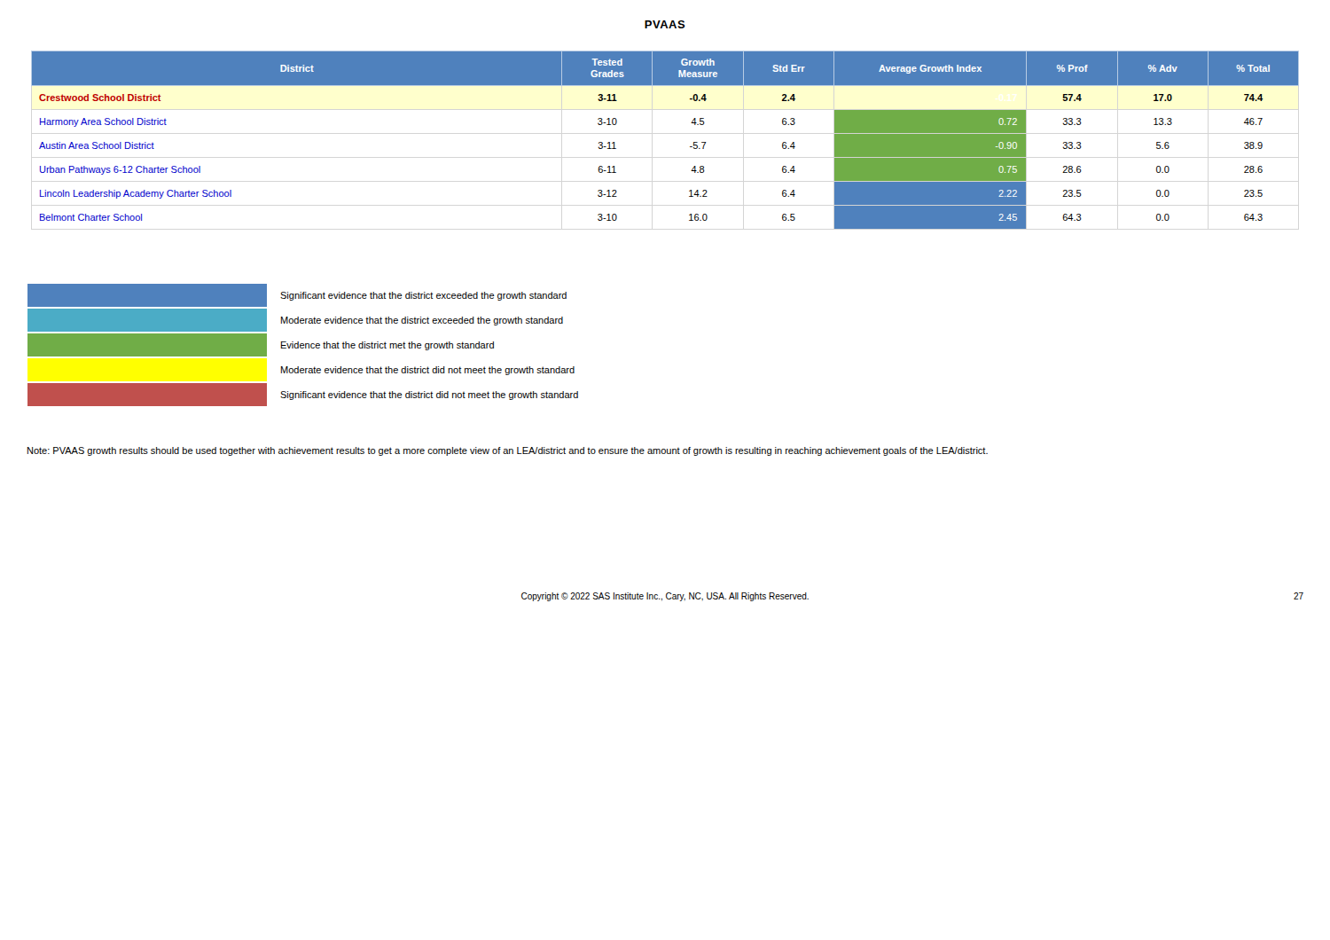PVAAS
| District | Tested Grades | Growth Measure | Std Err | Average Growth Index | % Prof | % Adv | % Total |
| --- | --- | --- | --- | --- | --- | --- | --- |
| Crestwood School District | 3-11 | -0.4 | 2.4 | -0.17 | 57.4 | 17.0 | 74.4 |
| Harmony Area School District | 3-10 | 4.5 | 6.3 | 0.72 | 33.3 | 13.3 | 46.7 |
| Austin Area School District | 3-11 | -5.7 | 6.4 | -0.90 | 33.3 | 5.6 | 38.9 |
| Urban Pathways 6-12 Charter School | 6-11 | 4.8 | 6.4 | 0.75 | 28.6 | 0.0 | 28.6 |
| Lincoln Leadership Academy Charter School | 3-12 | 14.2 | 6.4 | 2.22 | 23.5 | 0.0 | 23.5 |
| Belmont Charter School | 3-10 | 16.0 | 6.5 | 2.45 | 64.3 | 0.0 | 64.3 |
| | Significant evidence that the district exceeded the growth standard |
| | Moderate evidence that the district exceeded the growth standard |
| | Evidence that the district met the growth standard |
| | Moderate evidence that the district did not meet the growth standard |
| | Significant evidence that the district did not meet the growth standard |
Note: PVAAS growth results should be used together with achievement results to get a more complete view of an LEA/district and to ensure the amount of growth is resulting in reaching achievement goals of the LEA/district.
Copyright © 2022 SAS Institute Inc., Cary, NC, USA. All Rights Reserved. 27